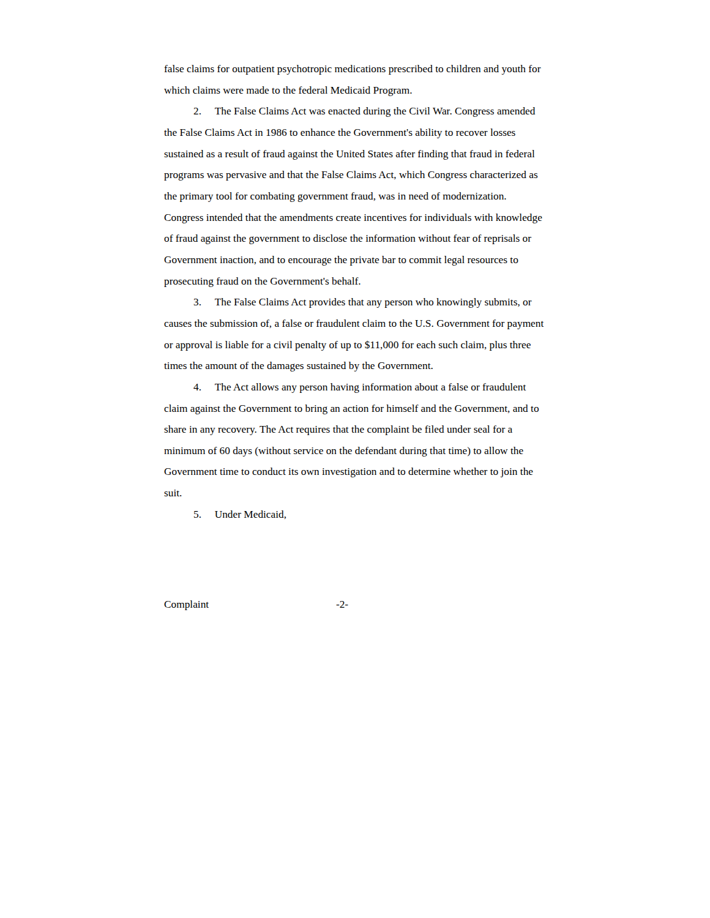false claims for outpatient psychotropic medications prescribed to children and youth for which claims were made to the federal Medicaid Program.
2. The False Claims Act was enacted during the Civil War. Congress amended the False Claims Act in 1986 to enhance the Government's ability to recover losses sustained as a result of fraud against the United States after finding that fraud in federal programs was pervasive and that the False Claims Act, which Congress characterized as the primary tool for combating government fraud, was in need of modernization. Congress intended that the amendments create incentives for individuals with knowledge of fraud against the government to disclose the information without fear of reprisals or Government inaction, and to encourage the private bar to commit legal resources to prosecuting fraud on the Government's behalf.
3. The False Claims Act provides that any person who knowingly submits, or causes the submission of, a false or fraudulent claim to the U.S. Government for payment or approval is liable for a civil penalty of up to $11,000 for each such claim, plus three times the amount of the damages sustained by the Government.
4. The Act allows any person having information about a false or fraudulent claim against the Government to bring an action for himself and the Government, and to share in any recovery. The Act requires that the complaint be filed under seal for a minimum of 60 days (without service on the defendant during that time) to allow the Government time to conduct its own investigation and to determine whether to join the suit.
5. Under Medicaid,
Complaint -2-